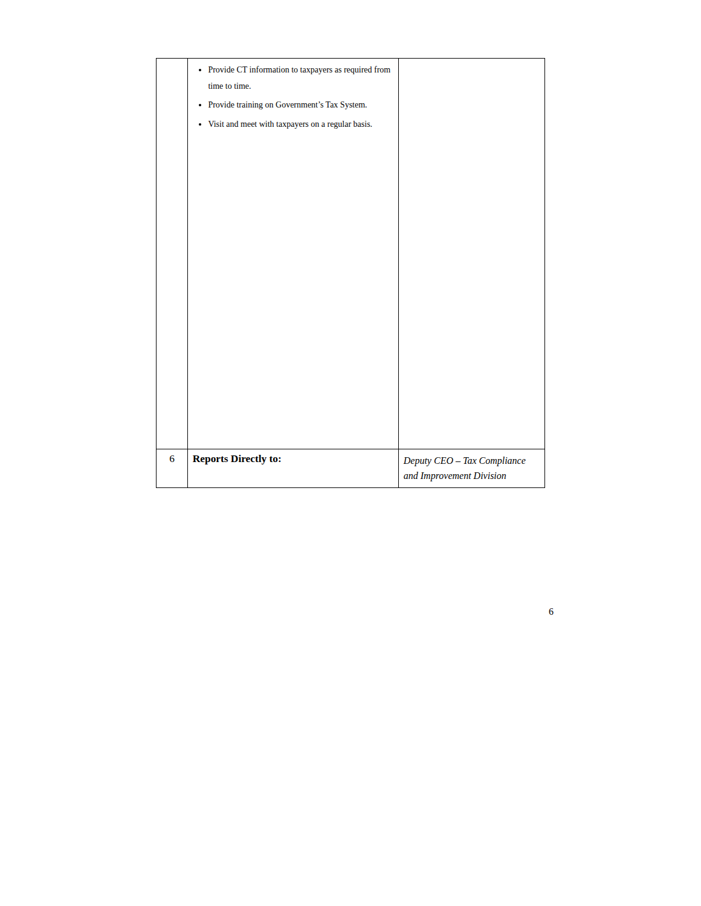| | Provide CT information to taxpayers as required from time to time. Provide training on Government’s Tax System. Visit and meet with taxpayers on a regular basis. | |
| 6 | Reports Directly to: | Deputy CEO – Tax Compliance and Improvement Division |
6